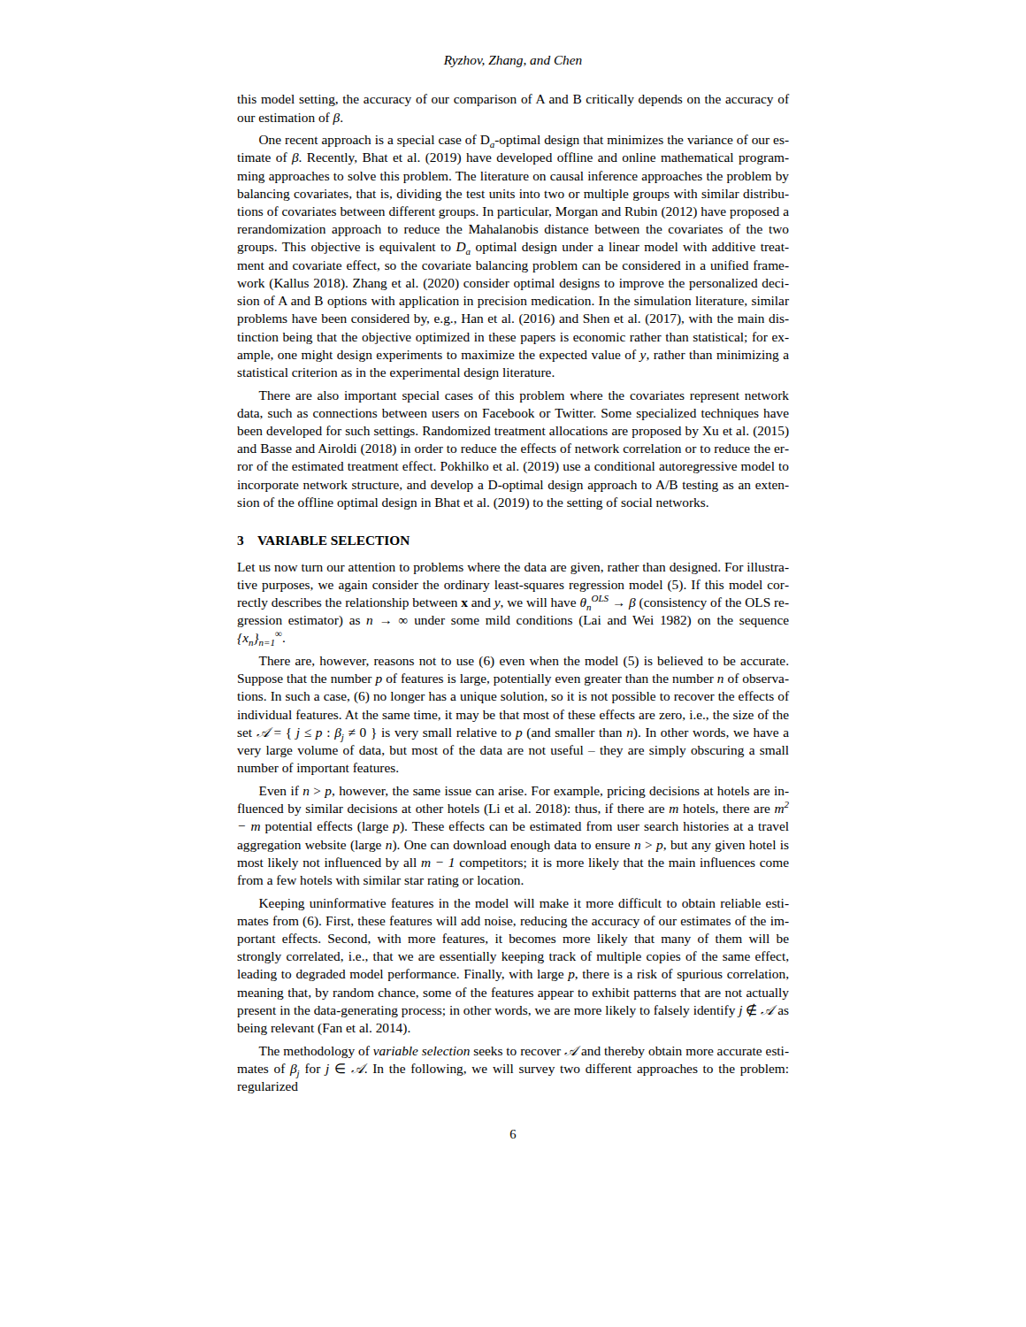Ryzhov, Zhang, and Chen
this model setting, the accuracy of our comparison of A and B critically depends on the accuracy of our estimation of β.
One recent approach is a special case of Da-optimal design that minimizes the variance of our estimate of β. Recently, Bhat et al. (2019) have developed offline and online mathematical programming approaches to solve this problem. The literature on causal inference approaches the problem by balancing covariates, that is, dividing the test units into two or multiple groups with similar distributions of covariates between different groups. In particular, Morgan and Rubin (2012) have proposed a rerandomization approach to reduce the Mahalanobis distance between the covariates of the two groups. This objective is equivalent to Da optimal design under a linear model with additive treatment and covariate effect, so the covariate balancing problem can be considered in a unified framework (Kallus 2018). Zhang et al. (2020) consider optimal designs to improve the personalized decision of A and B options with application in precision medication. In the simulation literature, similar problems have been considered by, e.g., Han et al. (2016) and Shen et al. (2017), with the main distinction being that the objective optimized in these papers is economic rather than statistical; for example, one might design experiments to maximize the expected value of y, rather than minimizing a statistical criterion as in the experimental design literature.
There are also important special cases of this problem where the covariates represent network data, such as connections between users on Facebook or Twitter. Some specialized techniques have been developed for such settings. Randomized treatment allocations are proposed by Xu et al. (2015) and Basse and Airoldi (2018) in order to reduce the effects of network correlation or to reduce the error of the estimated treatment effect. Pokhilko et al. (2019) use a conditional autoregressive model to incorporate network structure, and develop a D-optimal design approach to A/B testing as an extension of the offline optimal design in Bhat et al. (2019) to the setting of social networks.
3 VARIABLE SELECTION
Let us now turn our attention to problems where the data are given, rather than designed. For illustrative purposes, we again consider the ordinary least-squares regression model (5). If this model correctly describes the relationship between x and y, we will have θnOLS → β (consistency of the OLS regression estimator) as n → ∞ under some mild conditions (Lai and Wei 1982) on the sequence {xn}n=1∞.
There are, however, reasons not to use (6) even when the model (5) is believed to be accurate. Suppose that the number p of features is large, potentially even greater than the number n of observations. In such a case, (6) no longer has a unique solution, so it is not possible to recover the effects of individual features. At the same time, it may be that most of these effects are zero, i.e., the size of the set 𝒜 = { j ≤ p : βj ≠ 0 } is very small relative to p (and smaller than n). In other words, we have a very large volume of data, but most of the data are not useful – they are simply obscuring a small number of important features.
Even if n > p, however, the same issue can arise. For example, pricing decisions at hotels are influenced by similar decisions at other hotels (Li et al. 2018): thus, if there are m hotels, there are m2 − m potential effects (large p). These effects can be estimated from user search histories at a travel aggregation website (large n). One can download enough data to ensure n > p, but any given hotel is most likely not influenced by all m − 1 competitors; it is more likely that the main influences come from a few hotels with similar star rating or location.
Keeping uninformative features in the model will make it more difficult to obtain reliable estimates from (6). First, these features will add noise, reducing the accuracy of our estimates of the important effects. Second, with more features, it becomes more likely that many of them will be strongly correlated, i.e., that we are essentially keeping track of multiple copies of the same effect, leading to degraded model performance. Finally, with large p, there is a risk of spurious correlation, meaning that, by random chance, some of the features appear to exhibit patterns that are not actually present in the data-generating process; in other words, we are more likely to falsely identify j ∉ 𝒜 as being relevant (Fan et al. 2014).
The methodology of variable selection seeks to recover 𝒜 and thereby obtain more accurate estimates of βj for j ∈ 𝒜. In the following, we will survey two different approaches to the problem: regularized
6